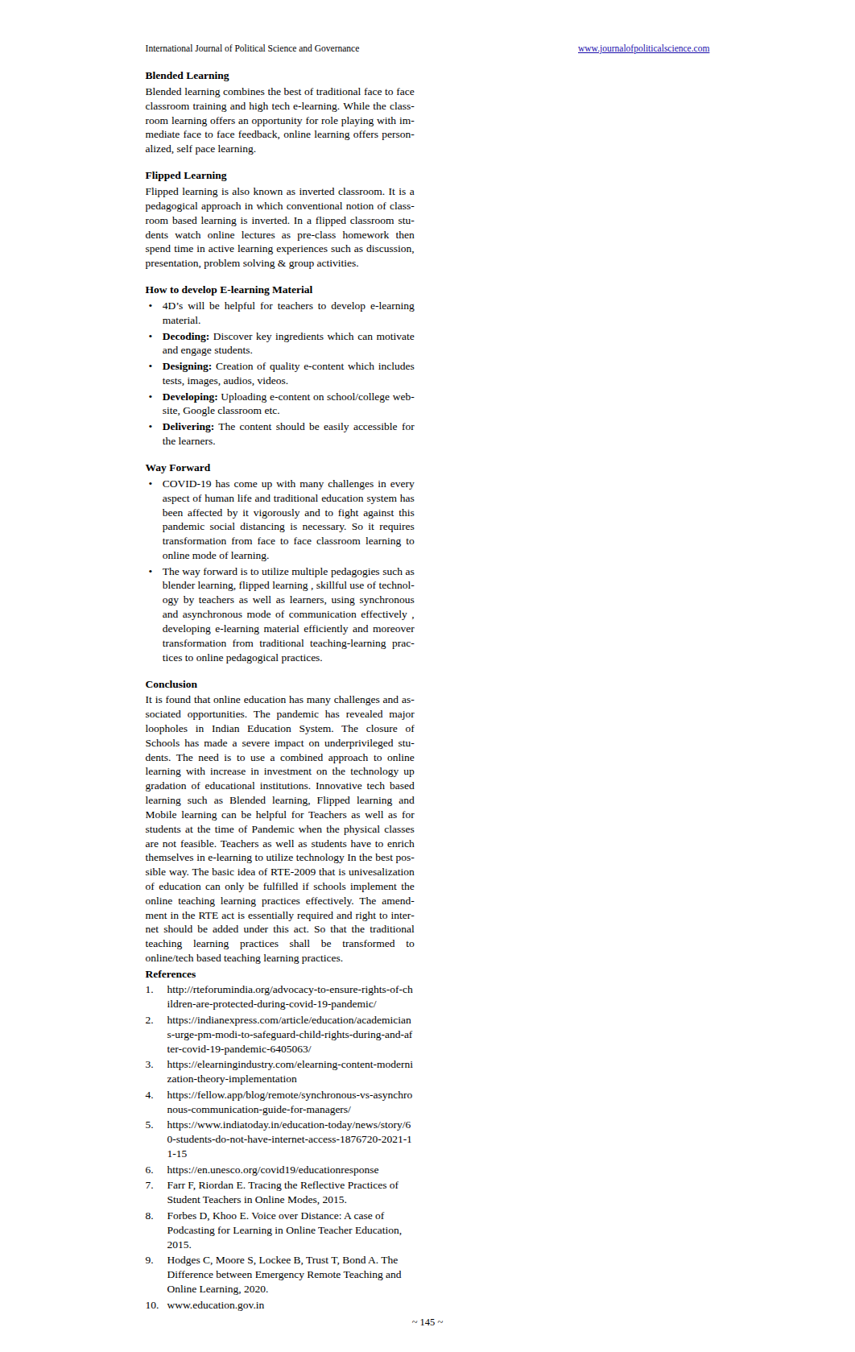International Journal of Political Science and Governance www.journalofpoliticalscience.com
Blended Learning
Blended learning combines the best of traditional face to face classroom training and high tech e-learning. While the classroom learning offers an opportunity for role playing with immediate face to face feedback, online learning offers personalized, self pace learning.
Flipped Learning
Flipped learning is also known as inverted classroom. It is a pedagogical approach in which conventional notion of classroom based learning is inverted. In a flipped classroom students watch online lectures as pre-class homework then spend time in active learning experiences such as discussion, presentation, problem solving & group activities.
How to develop E-learning Material
4D’s will be helpful for teachers to develop e-learning material.
Decoding: Discover key ingredients which can motivate and engage students.
Designing: Creation of quality e-content which includes tests, images, audios, videos.
Developing: Uploading e-content on school/college website, Google classroom etc.
Delivering: The content should be easily accessible for the learners.
Way Forward
COVID-19 has come up with many challenges in every aspect of human life and traditional education system has been affected by it vigorously and to fight against this pandemic social distancing is necessary. So it requires transformation from face to face classroom learning to online mode of learning.
The way forward is to utilize multiple pedagogies such as blender learning, flipped learning , skillful use of technology by teachers as well as learners, using synchronous and asynchronous mode of communication effectively , developing e-learning material efficiently and moreover transformation from traditional teaching-learning practices to online pedagogical practices.
Conclusion
It is found that online education has many challenges and associated opportunities. The pandemic has revealed major loopholes in Indian Education System. The closure of Schools has made a severe impact on underprivileged students. The need is to use a combined approach to online learning with increase in investment on the technology up gradation of educational institutions. Innovative tech based learning such as Blended learning, Flipped learning and Mobile learning can be helpful for Teachers as well as for students at the time of Pandemic when the physical classes are not feasible. Teachers as well as students have to enrich themselves in e-learning to utilize technology In the best possible way. The basic idea of RTE-2009 that is univesalization of education can only be fulfilled if schools implement the online teaching learning practices effectively. The amendment in the RTE act is essentially required and right to internet should be added under this act. So that the traditional teaching learning practices shall be transformed to online/tech based teaching learning practices.
References
http://rteforumindia.org/advocacy-to-ensure-rights-of-children-are-protected-during-covid-19-pandemic/
https://indianexpress.com/article/education/academicians-urge-pm-modi-to-safeguard-child-rights-during-and-after-covid-19-pandemic-6405063/
https://elearningindustry.com/elearning-content-modernization-theory-implementation
https://fellow.app/blog/remote/synchronous-vs-asynchronous-communication-guide-for-managers/
https://www.indiatoday.in/education-today/news/story/60-students-do-not-have-internet-access-1876720-2021-11-15
https://en.unesco.org/covid19/educationresponse
Farr F, Riordan E. Tracing the Reflective Practices of Student Teachers in Online Modes, 2015.
Forbes D, Khoo E. Voice over Distance: A case of Podcasting for Learning in Online Teacher Education, 2015.
Hodges C, Moore S, Lockee B, Trust T, Bond A. The Difference between Emergency Remote Teaching and Online Learning, 2020.
www.education.gov.in
~ 145 ~